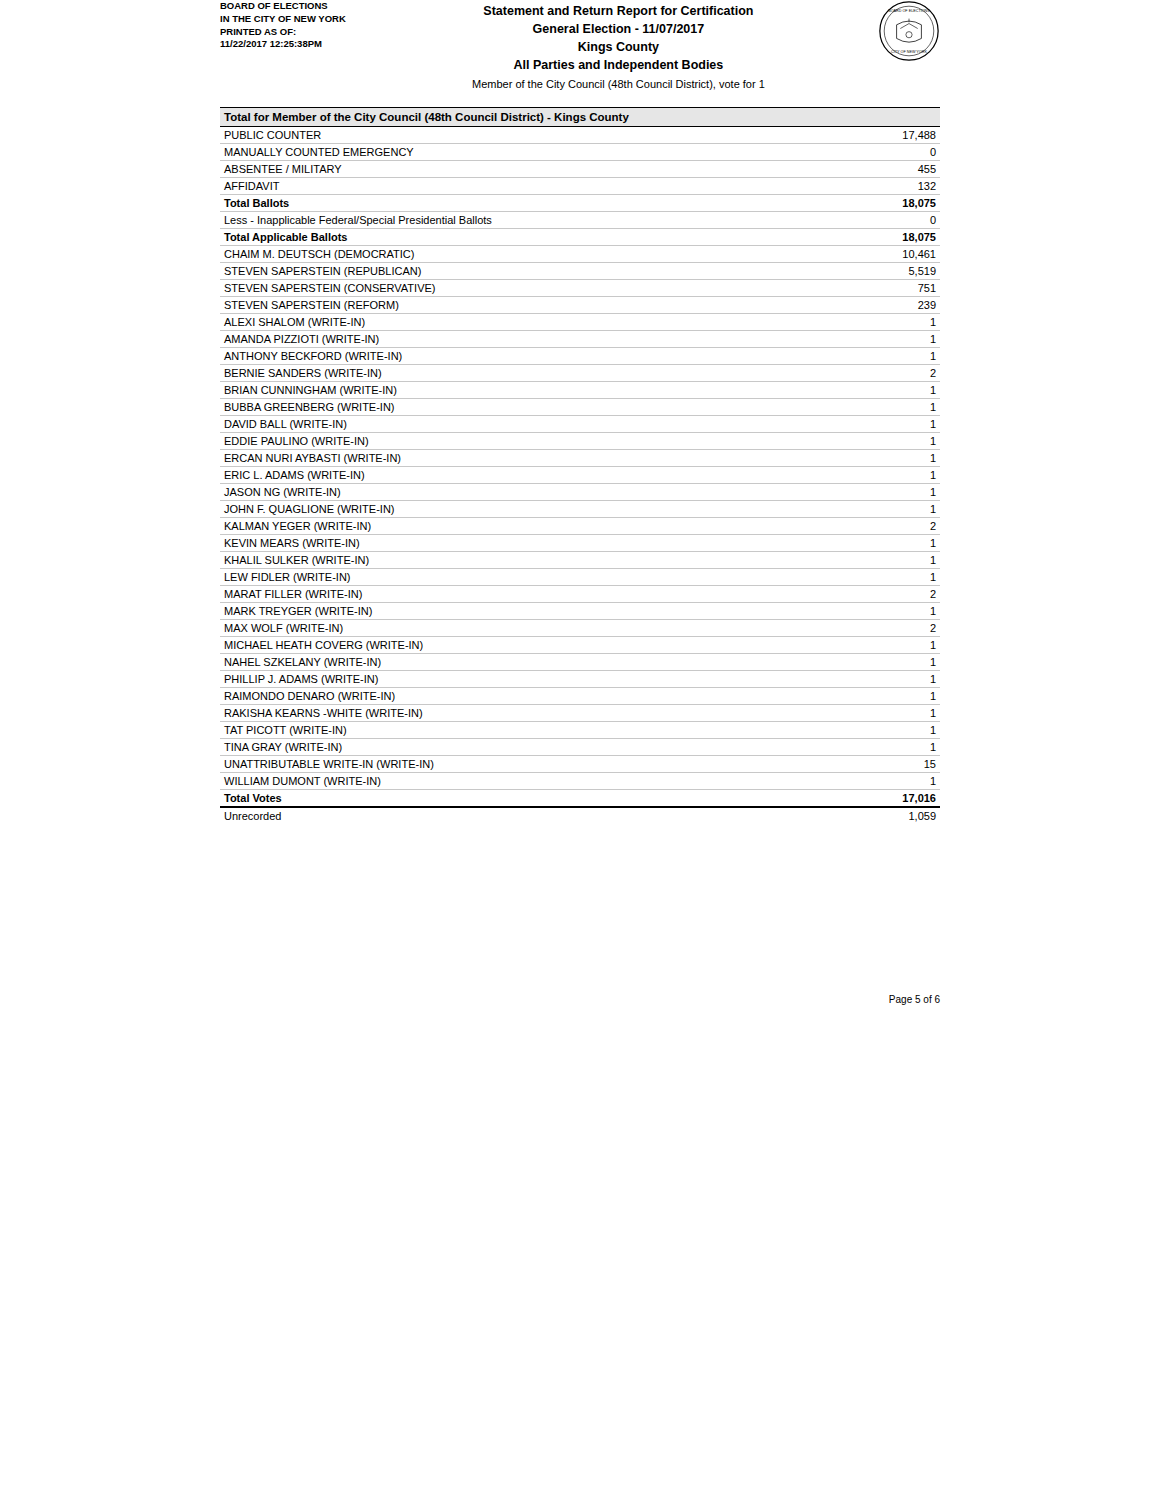BOARD OF ELECTIONS
IN THE CITY OF NEW YORK
PRINTED AS OF:
11/22/2017 12:25:38PM
Statement and Return Report for Certification
General Election - 11/07/2017
Kings County
All Parties and Independent Bodies
Member of the City Council (48th Council District), vote for 1
BOARD OF ELECTIONS CITY OF NEW YORK
Total for Member of the City Council (48th Council District) - Kings County
| PUBLIC COUNTER | 17,488 |
| MANUALLY COUNTED EMERGENCY | 0 |
| ABSENTEE / MILITARY | 455 |
| AFFIDAVIT | 132 |
| Total Ballots | 18,075 |
| Less - Inapplicable Federal/Special Presidential Ballots | 0 |
| Total Applicable Ballots | 18,075 |
| CHAIM M. DEUTSCH (DEMOCRATIC) | 10,461 |
| STEVEN SAPERSTEIN (REPUBLICAN) | 5,519 |
| STEVEN SAPERSTEIN (CONSERVATIVE) | 751 |
| STEVEN SAPERSTEIN (REFORM) | 239 |
| ALEXI SHALOM (WRITE-IN) | 1 |
| AMANDA PIZZIOTI (WRITE-IN) | 1 |
| ANTHONY BECKFORD (WRITE-IN) | 1 |
| BERNIE SANDERS (WRITE-IN) | 2 |
| BRIAN CUNNINGHAM (WRITE-IN) | 1 |
| BUBBA GREENBERG (WRITE-IN) | 1 |
| DAVID BALL (WRITE-IN) | 1 |
| EDDIE PAULINO (WRITE-IN) | 1 |
| ERCAN NURI AYBASTI (WRITE-IN) | 1 |
| ERIC L. ADAMS (WRITE-IN) | 1 |
| JASON NG (WRITE-IN) | 1 |
| JOHN F. QUAGLIONE (WRITE-IN) | 1 |
| KALMAN YEGER (WRITE-IN) | 2 |
| KEVIN MEARS (WRITE-IN) | 1 |
| KHALIL SULKER (WRITE-IN) | 1 |
| LEW FIDLER (WRITE-IN) | 1 |
| MARAT FILLER (WRITE-IN) | 2 |
| MARK TREYGER (WRITE-IN) | 1 |
| MAX WOLF (WRITE-IN) | 2 |
| MICHAEL HEATH COVERG (WRITE-IN) | 1 |
| NAHEL SZKELANY (WRITE-IN) | 1 |
| PHILLIP J. ADAMS (WRITE-IN) | 1 |
| RAIMONDO DENARO (WRITE-IN) | 1 |
| RAKISHA KEARNS -WHITE (WRITE-IN) | 1 |
| TAT PICOTT (WRITE-IN) | 1 |
| TINA GRAY (WRITE-IN) | 1 |
| UNATTRIBUTABLE WRITE-IN (WRITE-IN) | 15 |
| WILLIAM DUMONT (WRITE-IN) | 1 |
| Total Votes | 17,016 |
| Unrecorded | 1,059 |
Page 5 of 6